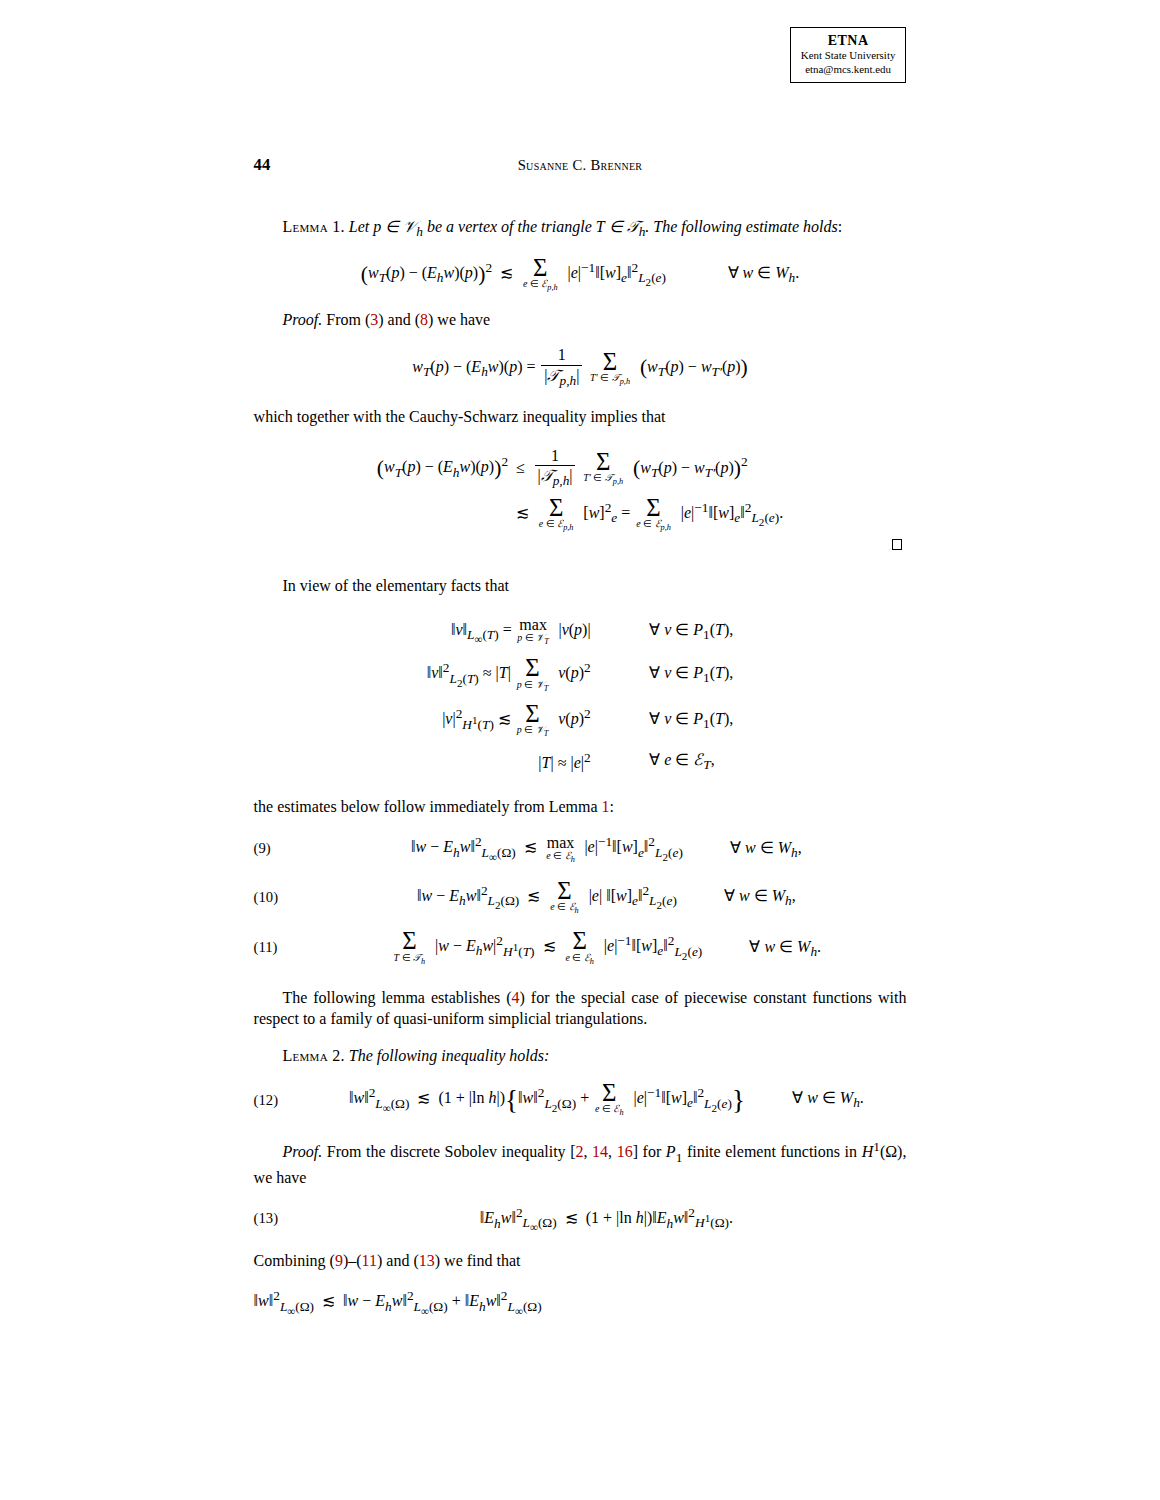ETNA
Kent State University
etna@mcs.kent.edu
44
Susanne C. Brenner
Lemma 1. Let p ∈ 𝒱h be a vertex of the triangle T ∈ 𝒯h. The following estimate holds:
(wT(p) − (Ehw)(p))2 ≲ Σe ∈ ℰp,h |e|−1‖[w]e‖2L2(e) ∀ w ∈ Wh.
Proof. From (3) and (8) we have
wT(p) − (Ehw)(p) = 1|𝒯p,h| ΣT′ ∈ 𝒯p,h (wT(p) − wT′(p))
which together with the Cauchy-Schwarz inequality implies that
| ( w T ( p ) − ( E h w )( p ) ) 2 | ≤ 1 / 𝒯 p,h / Σ T′ ∈ 𝒯 p,h ( w T ( p ) − w T′ ( p ) ) 2 |
| | ≲ Σ e ∈ ℰ p,h [ w ] 2 e = Σ e ∈ ℰ p,h / e / −1 ‖[ w ] e ‖ 2 L 2 ( e ) . |
In view of the elementary facts that
| ‖ v ‖ L ∞ ( T ) = max p ∈ 𝒱 T / v ( p )/ | ∀ v ∈ P 1 ( T ), |
| ‖ v ‖ 2 L 2 ( T ) ≈ / T / Σ p ∈ 𝒱 T v ( p ) 2 | ∀ v ∈ P 1 ( T ), |
| / v / 2 H 1 ( T ) ≲ Σ p ∈ 𝒱 T v ( p ) 2 | ∀ v ∈ P 1 ( T ), |
| / T / ≈ / e / 2 | ∀ e ∈ ℰ T , |
the estimates below follow immediately from Lemma 1:
(9)
‖w − Ehw‖2L∞(Ω) ≲ max e ∈ ℰh |e|−1‖[w]e‖2L2(e) ∀ w ∈ Wh,
(10)
‖w − Ehw‖2L2(Ω) ≲ Σe ∈ ℰh |e| ‖[w]e‖2L2(e) ∀ w ∈ Wh,
(11)
ΣT ∈ 𝒯h |w − Ehw|2H1(T) ≲ Σe ∈ ℰh |e|−1‖[w]e‖2L2(e) ∀ w ∈ Wh.
The following lemma establishes (4) for the special case of piecewise constant functions with respect to a family of quasi-uniform simplicial triangulations.
Lemma 2. The following inequality holds:
(12)
‖w‖2L∞(Ω) ≲ (1 + |ln h|){‖w‖2L2(Ω) + Σe ∈ ℰh |e|−1‖[w]e‖2L2(e)} ∀ w ∈ Wh.
Proof. From the discrete Sobolev inequality [2, 14, 16] for P1 finite element functions in H1(Ω), we have
(13)
‖Ehw‖2L∞(Ω) ≲ (1 + |ln h|)‖Ehw‖2H1(Ω).
Combining (9)–(11) and (13) we find that
‖w‖2L∞(Ω) ≲ ‖w − Ehw‖2L∞(Ω) + ‖Ehw‖2L∞(Ω)